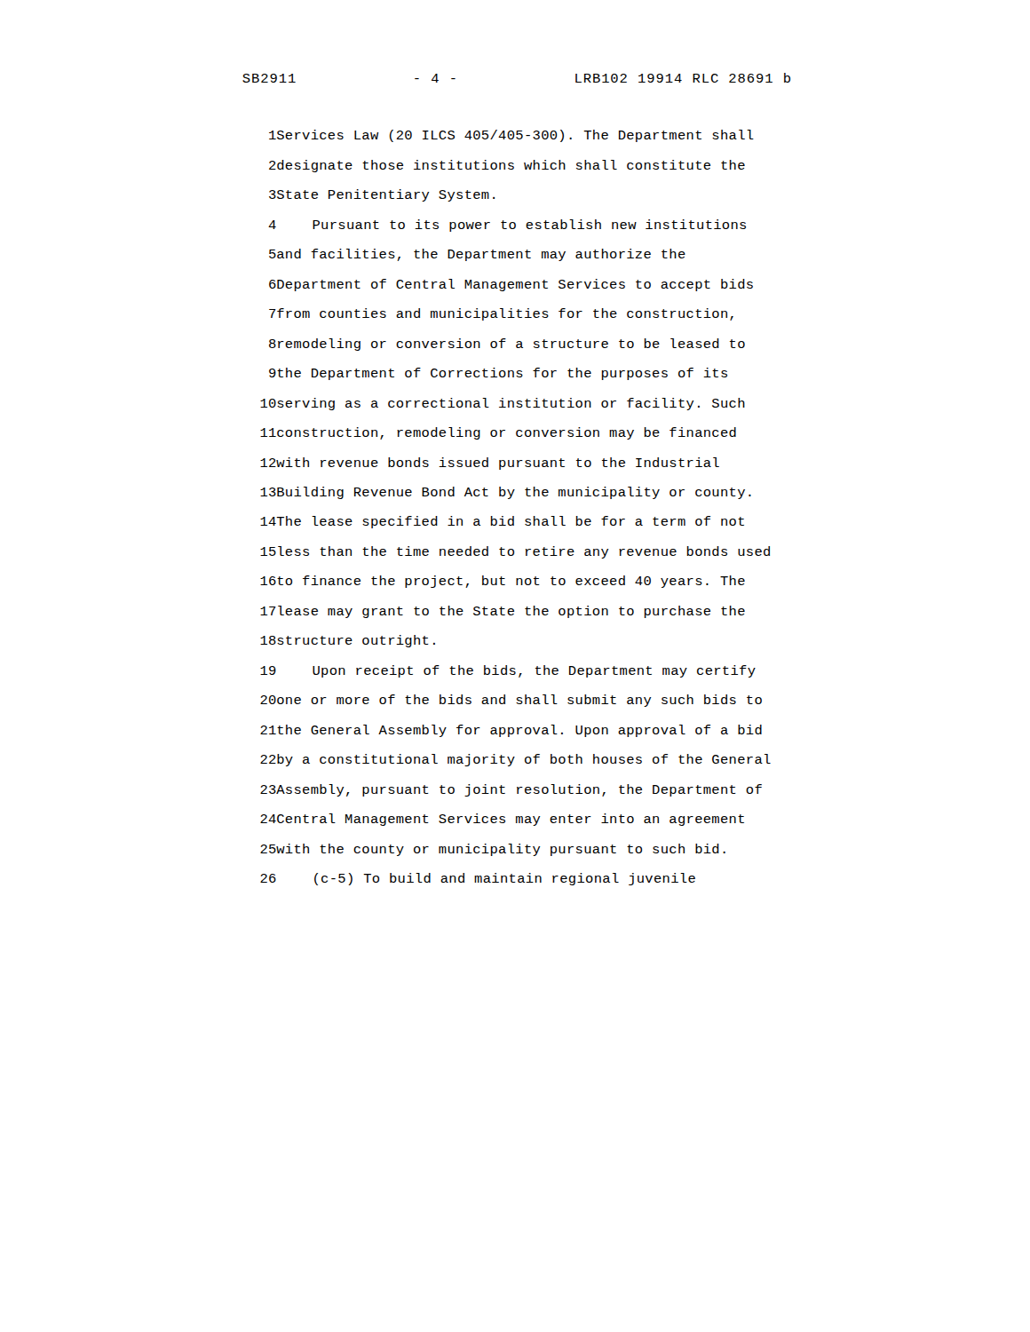SB2911 - 4 - LRB102 19914 RLC 28691 b
| 1 | Services Law (20 ILCS 405/405-300). The Department shall |
| 2 | designate those institutions which shall constitute the |
| 3 | State Penitentiary System. |
| 4 | Pursuant to its power to establish new institutions |
| 5 | and facilities, the Department may authorize the |
| 6 | Department of Central Management Services to accept bids |
| 7 | from counties and municipalities for the construction, |
| 8 | remodeling or conversion of a structure to be leased to |
| 9 | the Department of Corrections for the purposes of its |
| 10 | serving as a correctional institution or facility. Such |
| 11 | construction, remodeling or conversion may be financed |
| 12 | with revenue bonds issued pursuant to the Industrial |
| 13 | Building Revenue Bond Act by the municipality or county. |
| 14 | The lease specified in a bid shall be for a term of not |
| 15 | less than the time needed to retire any revenue bonds used |
| 16 | to finance the project, but not to exceed 40 years. The |
| 17 | lease may grant to the State the option to purchase the |
| 18 | structure outright. |
| 19 | Upon receipt of the bids, the Department may certify |
| 20 | one or more of the bids and shall submit any such bids to |
| 21 | the General Assembly for approval. Upon approval of a bid |
| 22 | by a constitutional majority of both houses of the General |
| 23 | Assembly, pursuant to joint resolution, the Department of |
| 24 | Central Management Services may enter into an agreement |
| 25 | with the county or municipality pursuant to such bid. |
| 26 | (c-5) To build and maintain regional juvenile |